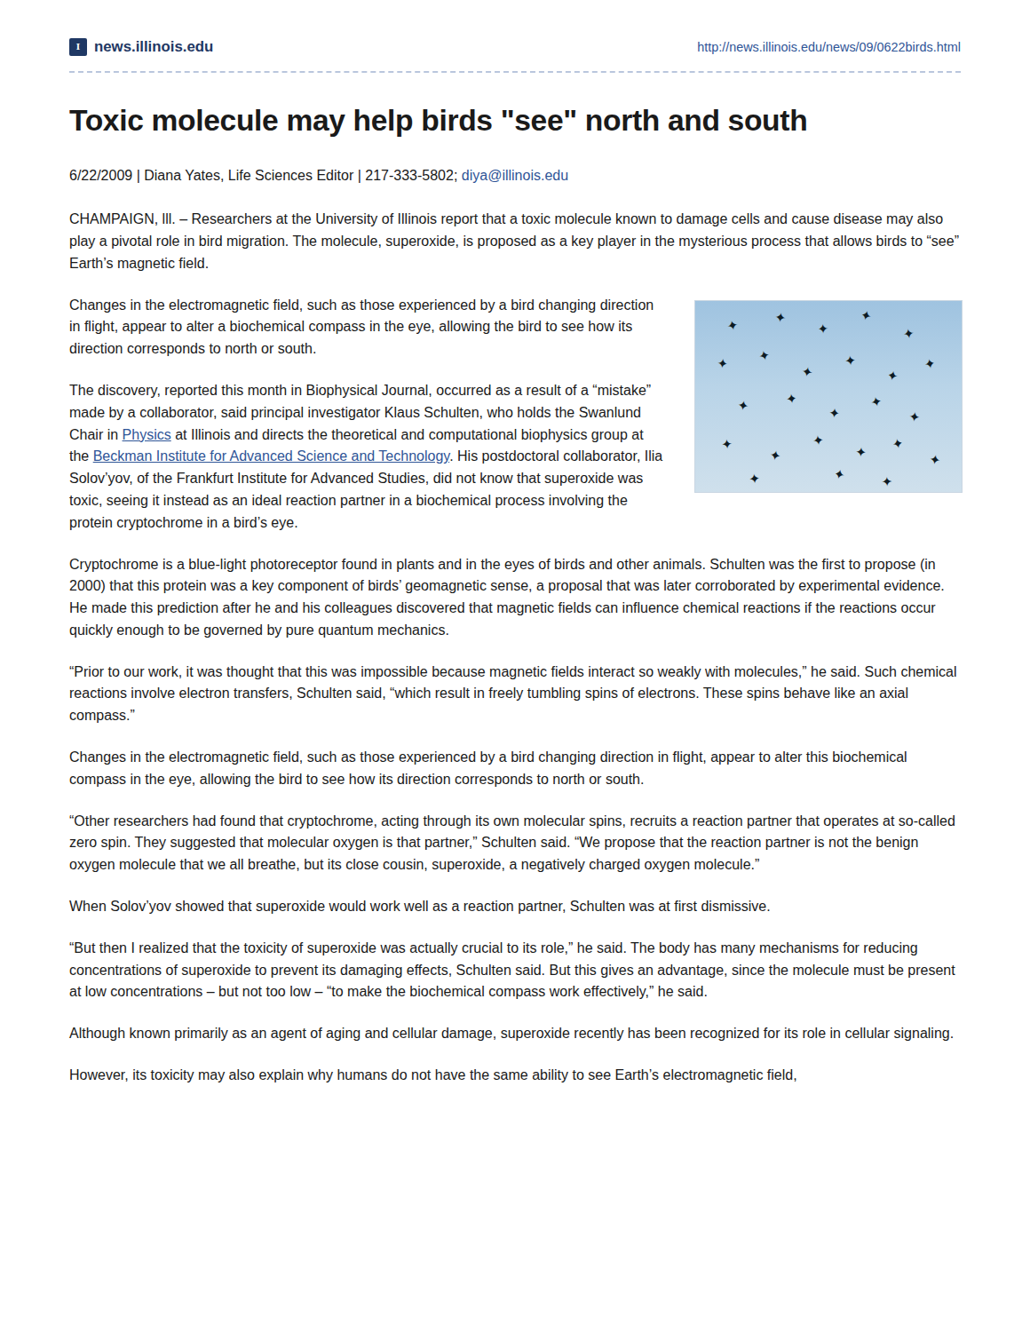Inews.illinois.edu
http://news.illinois.edu/news/09/0622birds.html
Toxic molecule may help birds "see" north and south
6/22/2009 | Diana Yates, Life Sciences Editor | 217-333-5802; diya@illinois.edu
CHAMPAIGN, lll. – Researchers at the University of Illinois report that a toxic molecule known to damage cells and cause disease may also play a pivotal role in bird migration. The molecule, superoxide, is proposed as a key player in the mysterious process that allows birds to “see” Earth’s magnetic field.
✦ ✦ ✦ ✦ ✦ ✦ ✦ ✦ ✦ ✦ ✦ ✦ ✦ ✦ ✦ ✦ ✦ ✦ ✦ ✦ ✦ ✦ ✦ ✦ ✦
Changes in the electromagnetic field, such as those experienced by a bird changing direction in flight, appear to alter a biochemical compass in the eye, allowing the bird to see how its direction corresponds to north or south.
The discovery, reported this month in Biophysical Journal, occurred as a result of a “mistake” made by a collaborator, said principal investigator Klaus Schulten, who holds the Swanlund Chair in Physics at Illinois and directs the theoretical and computational biophysics group at the Beckman Institute for Advanced Science and Technology. His postdoctoral collaborator, Ilia Solov’yov, of the Frankfurt Institute for Advanced Studies, did not know that superoxide was toxic, seeing it instead as an ideal reaction partner in a biochemical process involving the protein cryptochrome in a bird’s eye.
Cryptochrome is a blue-light photoreceptor found in plants and in the eyes of birds and other animals. Schulten was the first to propose (in 2000) that this protein was a key component of birds’ geomagnetic sense, a proposal that was later corroborated by experimental evidence. He made this prediction after he and his colleagues discovered that magnetic fields can influence chemical reactions if the reactions occur quickly enough to be governed by pure quantum mechanics.
“Prior to our work, it was thought that this was impossible because magnetic fields interact so weakly with molecules,” he said. Such chemical reactions involve electron transfers, Schulten said, “which result in freely tumbling spins of electrons. These spins behave like an axial compass.”
Changes in the electromagnetic field, such as those experienced by a bird changing direction in flight, appear to alter this biochemical compass in the eye, allowing the bird to see how its direction corresponds to north or south.
“Other researchers had found that cryptochrome, acting through its own molecular spins, recruits a reaction partner that operates at so-called zero spin. They suggested that molecular oxygen is that partner,” Schulten said. “We propose that the reaction partner is not the benign oxygen molecule that we all breathe, but its close cousin, superoxide, a negatively charged oxygen molecule.”
When Solov’yov showed that superoxide would work well as a reaction partner, Schulten was at first dismissive.
“But then I realized that the toxicity of superoxide was actually crucial to its role,” he said. The body has many mechanisms for reducing concentrations of superoxide to prevent its damaging effects, Schulten said. But this gives an advantage, since the molecule must be present at low concentrations – but not too low – “to make the biochemical compass work effectively,” he said.
Although known primarily as an agent of aging and cellular damage, superoxide recently has been recognized for its role in cellular signaling.
However, its toxicity may also explain why humans do not have the same ability to see Earth’s electromagnetic field,